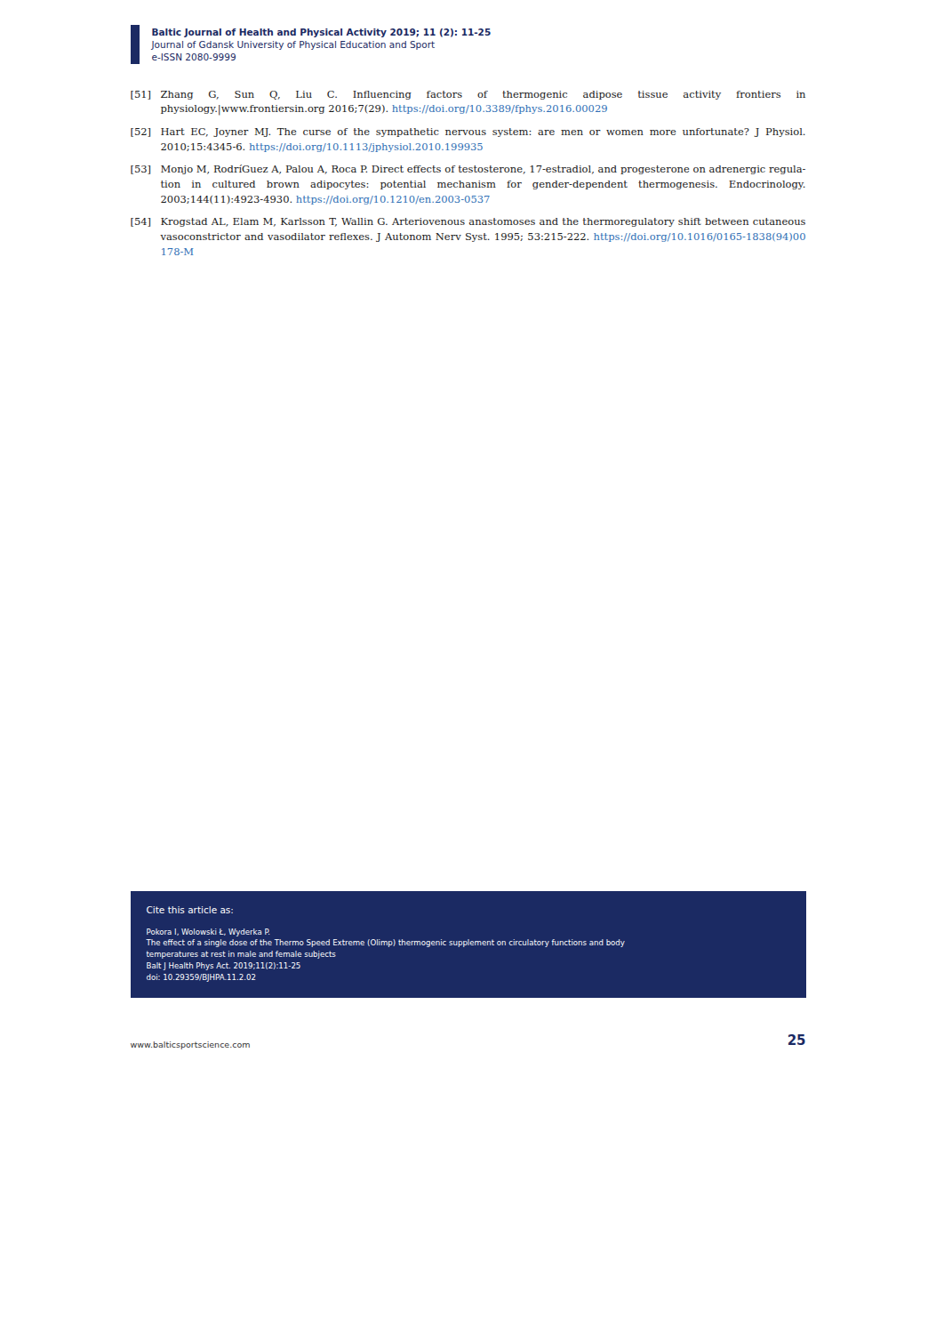Baltic Journal of Health and Physical Activity 2019; 11 (2): 11-25
Journal of Gdansk University of Physical Education and Sport
e-ISSN 2080-9999
[51] Zhang G, Sun Q, Liu C. Influencing factors of thermogenic adipose tissue activity frontiers in physiology.|www.frontiersin.org 2016;7(29). https://doi.org/10.3389/fphys.2016.00029
[52] Hart EC, Joyner MJ. The curse of the sympathetic nervous system: are men or women more unfortunate? J Physiol. 2010;15:4345-6. https://doi.org/10.1113/jphysiol.2010.199935
[53] Monjo M, RodríGuez A, Palou A, Roca P. Direct effects of testosterone, 17-estradiol, and progesterone on adrenergic regulation in cultured brown adipocytes: potential mechanism for gender-dependent thermogenesis. Endocrinology. 2003;144(11):4923-4930. https://doi.org/10.1210/en.2003-0537
[54] Krogstad AL, Elam M, Karlsson T, Wallin G. Arteriovenous anastomoses and the thermoregulatory shift between cutaneous vasoconstrictor and vasodilator reflexes. J Autonom Nerv Syst. 1995; 53:215-222. https://doi.org/10.1016/0165-1838(94)00178-M
Cite this article as:
Pokora I, Wolowski Ł, Wyderka P.
The effect of a single dose of the Thermo Speed Extreme (Olimp) thermogenic supplement on circulatory functions and body
temperatures at rest in male and female subjects
Balt J Health Phys Act. 2019;11(2):11-25
doi: 10.29359/BJHPA.11.2.02
www.balticsportscience.com
25